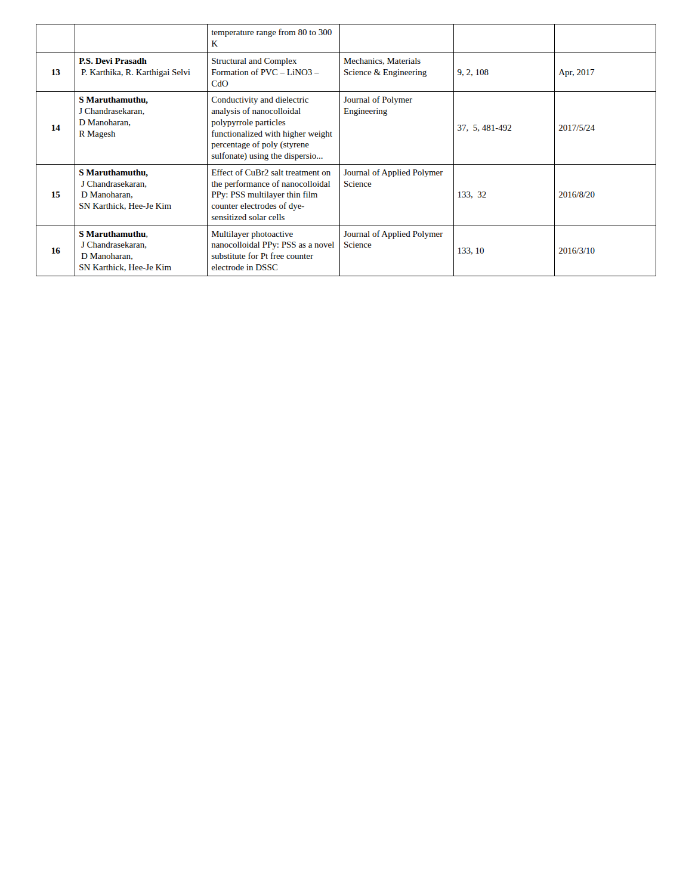| | | temperature range from 80 to 300 K | | | |
| 13 | P.S. Devi Prasadh P. Karthika, R. Karthigai Selvi | Structural and Complex Formation of PVC – LiNO3 – CdO | Mechanics, Materials Science & Engineering | 9, 2, 108 | Apr, 2017 |
| 14 | S Maruthamuthu, J Chandrasekaran, D Manoharan, R Magesh | Conductivity and dielectric analysis of nanocolloidal polypyrrole particles functionalized with higher weight percentage of poly (styrene sulfonate) using the dispersio... | Journal of Polymer Engineering | 37, 5, 481-492 | 2017/5/24 |
| 15 | S Maruthamuthu, J Chandrasekaran, D Manoharan, SN Karthick, Hee-Je Kim | Effect of CuBr2 salt treatment on the performance of nanocolloidal PPy: PSS multilayer thin film counter electrodes of dye-sensitized solar cells | Journal of Applied Polymer Science | 133, 32 | 2016/8/20 |
| 16 | S Maruthamuthu , J Chandrasekaran, D Manoharan, SN Karthick, Hee-Je Kim | Multilayer photoactive nanocolloidal PPy: PSS as a novel substitute for Pt free counter electrode in DSSC | Journal of Applied Polymer Science | 133, 10 | 2016/3/10 |